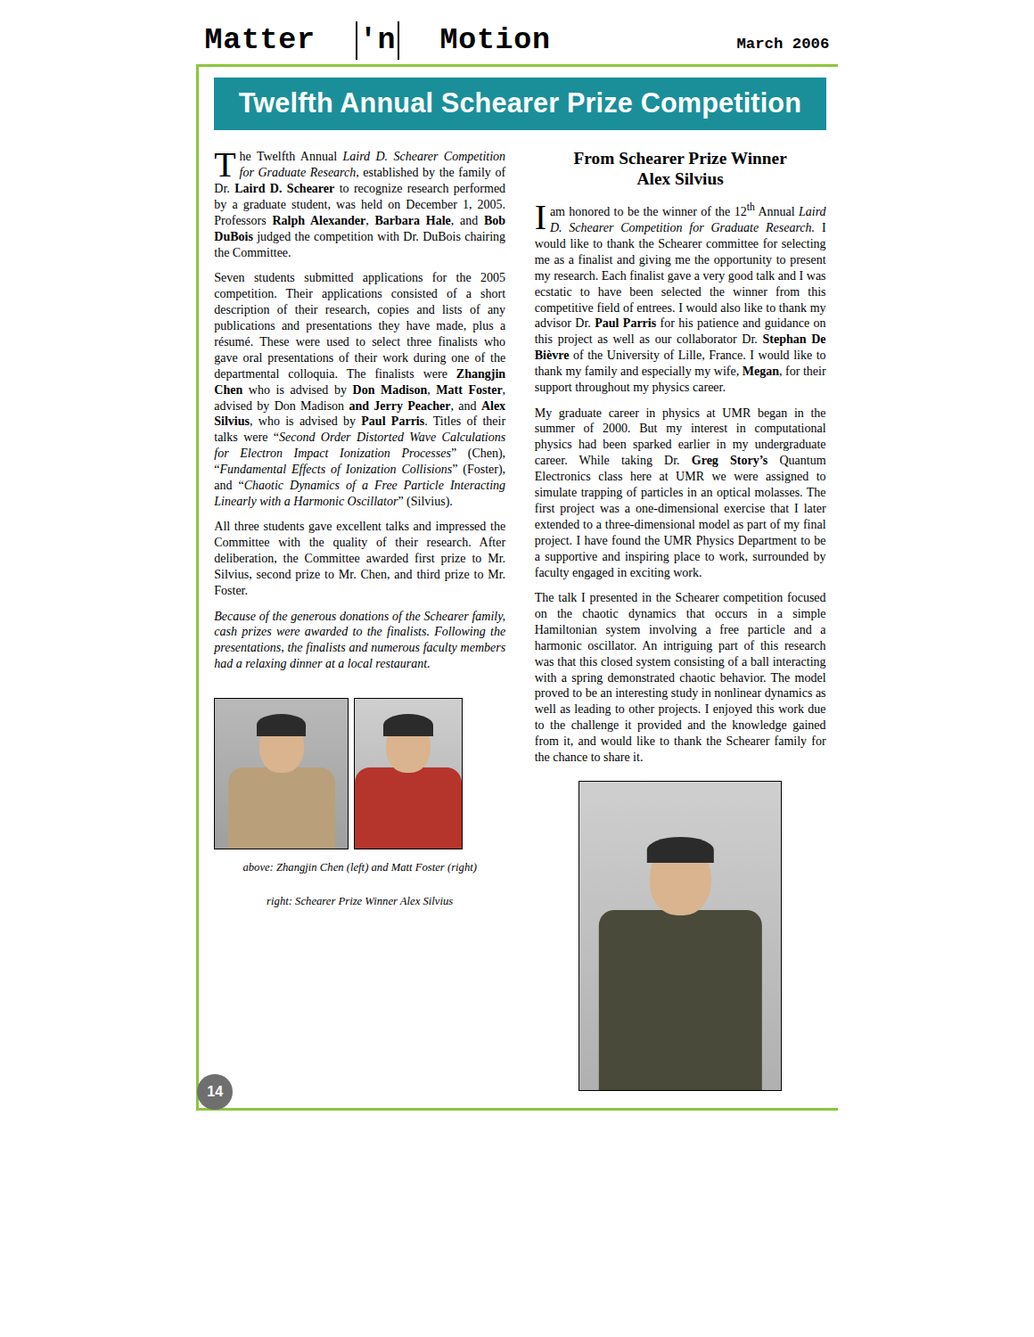Matter 'n Motion
March 2006
Twelfth Annual Schearer Prize Competition
The Twelfth Annual Laird D. Schearer Competition for Graduate Research, established by the family of Dr. Laird D. Schearer to recognize research performed by a graduate student, was held on December 1, 2005. Professors Ralph Alexander, Barbara Hale, and Bob DuBois judged the competition with Dr. DuBois chairing the Committee.
Seven students submitted applications for the 2005 competition. Their applications consisted of a short description of their research, copies and lists of any publications and presentations they have made, plus a résumé. These were used to select three finalists who gave oral presentations of their work during one of the departmental colloquia. The finalists were Zhangjin Chen who is advised by Don Madison, Matt Foster, advised by Don Madison and Jerry Peacher, and Alex Silvius, who is advised by Paul Parris. Titles of their talks were “Second Order Distorted Wave Calculations for Electron Impact Ionization Processes” (Chen), “Fundamental Effects of Ionization Collisions” (Foster), and “Chaotic Dynamics of a Free Particle Interacting Linearly with a Harmonic Oscillator” (Silvius).
All three students gave excellent talks and impressed the Committee with the quality of their research. After deliberation, the Committee awarded first prize to Mr. Silvius, second prize to Mr. Chen, and third prize to Mr. Foster.
Because of the generous donations of the Schearer family, cash prizes were awarded to the finalists. Following the presentations, the finalists and numerous faculty members had a relaxing dinner at a local restaurant.
above: Zhangjin Chen (left) and Matt Foster (right)
right: Schearer Prize Winner Alex Silvius
From Schearer Prize Winner
Alex Silvius
I am honored to be the winner of the 12th Annual Laird D. Schearer Competition for Graduate Research. I would like to thank the Schearer committee for selecting me as a finalist and giving me the opportunity to present my research. Each finalist gave a very good talk and I was ecstatic to have been selected the winner from this competitive field of entrees. I would also like to thank my advisor Dr. Paul Parris for his patience and guidance on this project as well as our collaborator Dr. Stephan De Bièvre of the University of Lille, France. I would like to thank my family and especially my wife, Megan, for their support throughout my physics career.
My graduate career in physics at UMR began in the summer of 2000. But my interest in computational physics had been sparked earlier in my undergraduate career. While taking Dr. Greg Story’s Quantum Electronics class here at UMR we were assigned to simulate trapping of particles in an optical molasses. The first project was a one-dimensional exercise that I later extended to a three-dimensional model as part of my final project. I have found the UMR Physics Department to be a supportive and inspiring place to work, surrounded by faculty engaged in exciting work.
The talk I presented in the Schearer competition focused on the chaotic dynamics that occurs in a simple Hamiltonian system involving a free particle and a harmonic oscillator. An intriguing part of this research was that this closed system consisting of a ball interacting with a spring demonstrated chaotic behavior. The model proved to be an interesting study in nonlinear dynamics as well as leading to other projects. I enjoyed this work due to the challenge it provided and the knowledge gained from it, and would like to thank the Schearer family for the chance to share it.
14